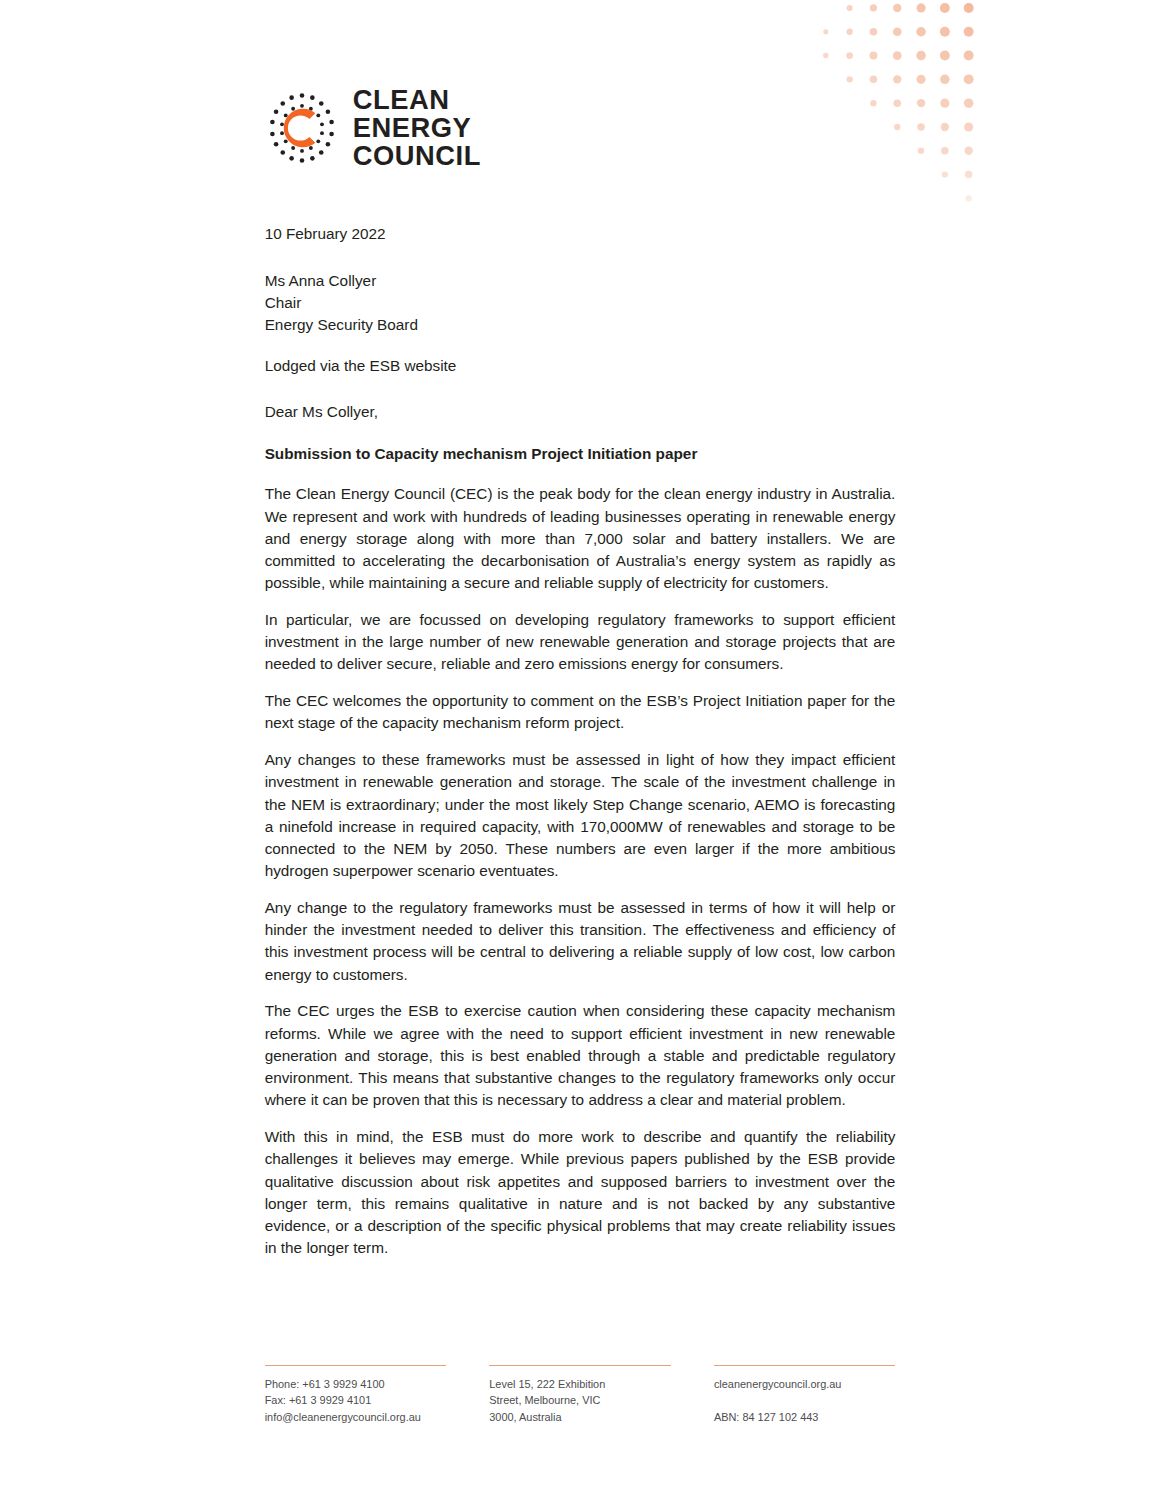Clean Energy Council
10 February 2022
Ms Anna Collyer
Chair
Energy Security Board
Lodged via the ESB website
Dear Ms Collyer,
Submission to Capacity mechanism Project Initiation paper
The Clean Energy Council (CEC) is the peak body for the clean energy industry in Australia. We represent and work with hundreds of leading businesses operating in renewable energy and energy storage along with more than 7,000 solar and battery installers. We are committed to accelerating the decarbonisation of Australia’s energy system as rapidly as possible, while maintaining a secure and reliable supply of electricity for customers.
In particular, we are focussed on developing regulatory frameworks to support efficient investment in the large number of new renewable generation and storage projects that are needed to deliver secure, reliable and zero emissions energy for consumers.
The CEC welcomes the opportunity to comment on the ESB’s Project Initiation paper for the next stage of the capacity mechanism reform project.
Any changes to these frameworks must be assessed in light of how they impact efficient investment in renewable generation and storage. The scale of the investment challenge in the NEM is extraordinary; under the most likely Step Change scenario, AEMO is forecasting a ninefold increase in required capacity, with 170,000MW of renewables and storage to be connected to the NEM by 2050. These numbers are even larger if the more ambitious hydrogen superpower scenario eventuates.
Any change to the regulatory frameworks must be assessed in terms of how it will help or hinder the investment needed to deliver this transition. The effectiveness and efficiency of this investment process will be central to delivering a reliable supply of low cost, low carbon energy to customers.
The CEC urges the ESB to exercise caution when considering these capacity mechanism reforms. While we agree with the need to support efficient investment in new renewable generation and storage, this is best enabled through a stable and predictable regulatory environment. This means that substantive changes to the regulatory frameworks only occur where it can be proven that this is necessary to address a clear and material problem.
With this in mind, the ESB must do more work to describe and quantify the reliability challenges it believes may emerge. While previous papers published by the ESB provide qualitative discussion about risk appetites and supposed barriers to investment over the longer term, this remains qualitative in nature and is not backed by any substantive evidence, or a description of the specific physical problems that may create reliability issues in the longer term.
Phone: +61 3 9929 4100
Fax: +61 3 9929 4101
info@cleanenergycouncil.org.au
Level 15, 222 Exhibition
Street, Melbourne, VIC
3000, Australia
cleanenergycouncil.org.au
ABN: 84 127 102 443